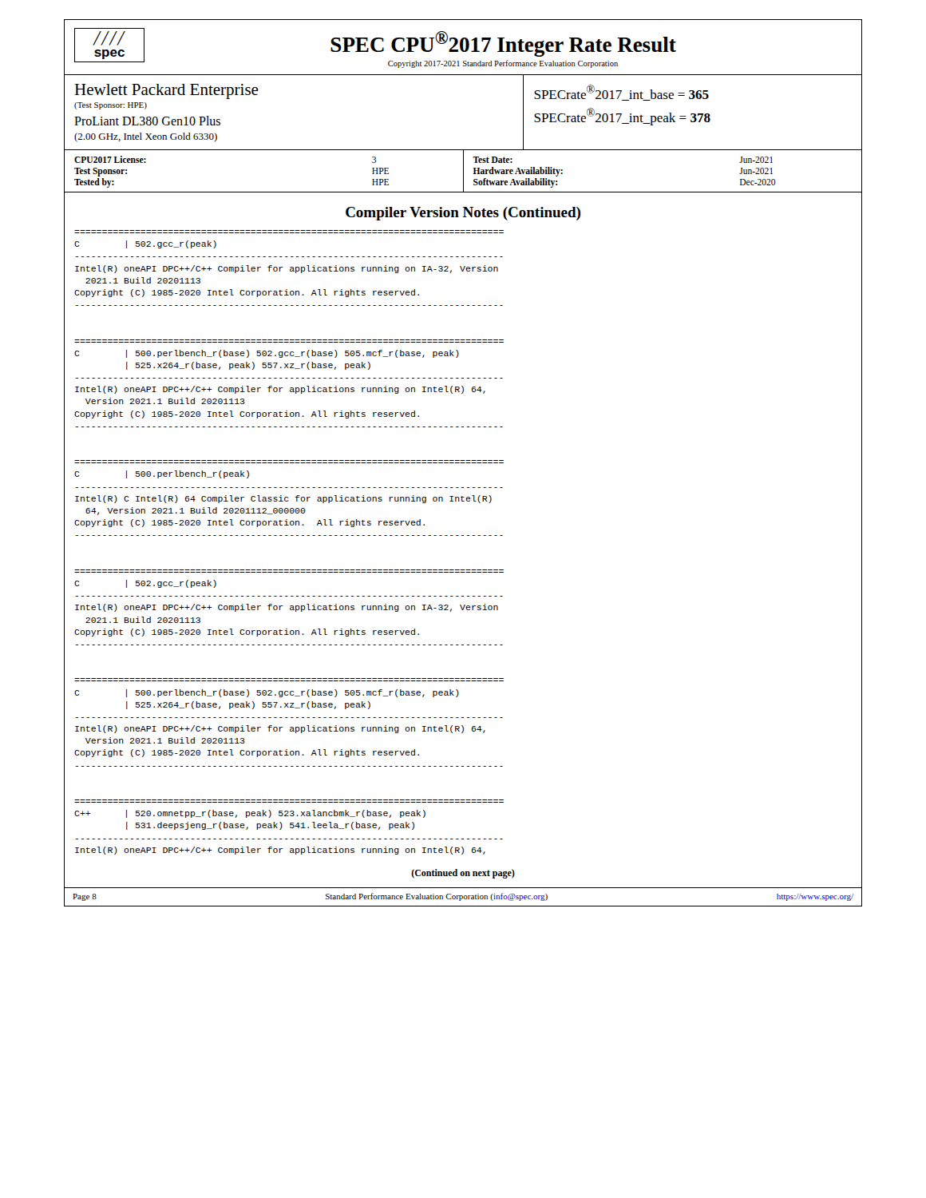╱╱╱╱
spec
SPEC CPU®2017 Integer Rate Result
Copyright 2017-2021 Standard Performance Evaluation Corporation
Hewlett Packard Enterprise
(Test Sponsor: HPE)
ProLiant DL380 Gen10 Plus
(2.00 GHz, Intel Xeon Gold 6330)
SPECrate®2017_int_base = 365
SPECrate®2017_int_peak = 378
| CPU2017 License: | 3 |
| Test Sponsor: | HPE |
| Tested by: | HPE |
| Test Date: | Jun-2021 |
| Hardware Availability: | Jun-2021 |
| Software Availability: | Dec-2020 |
Compiler Version Notes (Continued)
==============================================================================
C        | 502.gcc_r(peak)
------------------------------------------------------------------------------
Intel(R) oneAPI DPC++/C++ Compiler for applications running on IA-32, Version
  2021.1 Build 20201113
Copyright (C) 1985-2020 Intel Corporation. All rights reserved.
------------------------------------------------------------------------------


==============================================================================
C        | 500.perlbench_r(base) 502.gcc_r(base) 505.mcf_r(base, peak)
         | 525.x264_r(base, peak) 557.xz_r(base, peak)
------------------------------------------------------------------------------
Intel(R) oneAPI DPC++/C++ Compiler for applications running on Intel(R) 64,
  Version 2021.1 Build 20201113
Copyright (C) 1985-2020 Intel Corporation. All rights reserved.
------------------------------------------------------------------------------


==============================================================================
C        | 500.perlbench_r(peak)
------------------------------------------------------------------------------
Intel(R) C Intel(R) 64 Compiler Classic for applications running on Intel(R)
  64, Version 2021.1 Build 20201112_000000
Copyright (C) 1985-2020 Intel Corporation.  All rights reserved.
------------------------------------------------------------------------------


==============================================================================
C        | 502.gcc_r(peak)
------------------------------------------------------------------------------
Intel(R) oneAPI DPC++/C++ Compiler for applications running on IA-32, Version
  2021.1 Build 20201113
Copyright (C) 1985-2020 Intel Corporation. All rights reserved.
------------------------------------------------------------------------------


==============================================================================
C        | 500.perlbench_r(base) 502.gcc_r(base) 505.mcf_r(base, peak)
         | 525.x264_r(base, peak) 557.xz_r(base, peak)
------------------------------------------------------------------------------
Intel(R) oneAPI DPC++/C++ Compiler for applications running on Intel(R) 64,
  Version 2021.1 Build 20201113
Copyright (C) 1985-2020 Intel Corporation. All rights reserved.
------------------------------------------------------------------------------


==============================================================================
C++      | 520.omnetpp_r(base, peak) 523.xalancbmk_r(base, peak)
         | 531.deepsjeng_r(base, peak) 541.leela_r(base, peak)
------------------------------------------------------------------------------
Intel(R) oneAPI DPC++/C++ Compiler for applications running on Intel(R) 64,
(Continued on next page)
Page 8
Standard Performance Evaluation Corporation (info@spec.org)
https://www.spec.org/